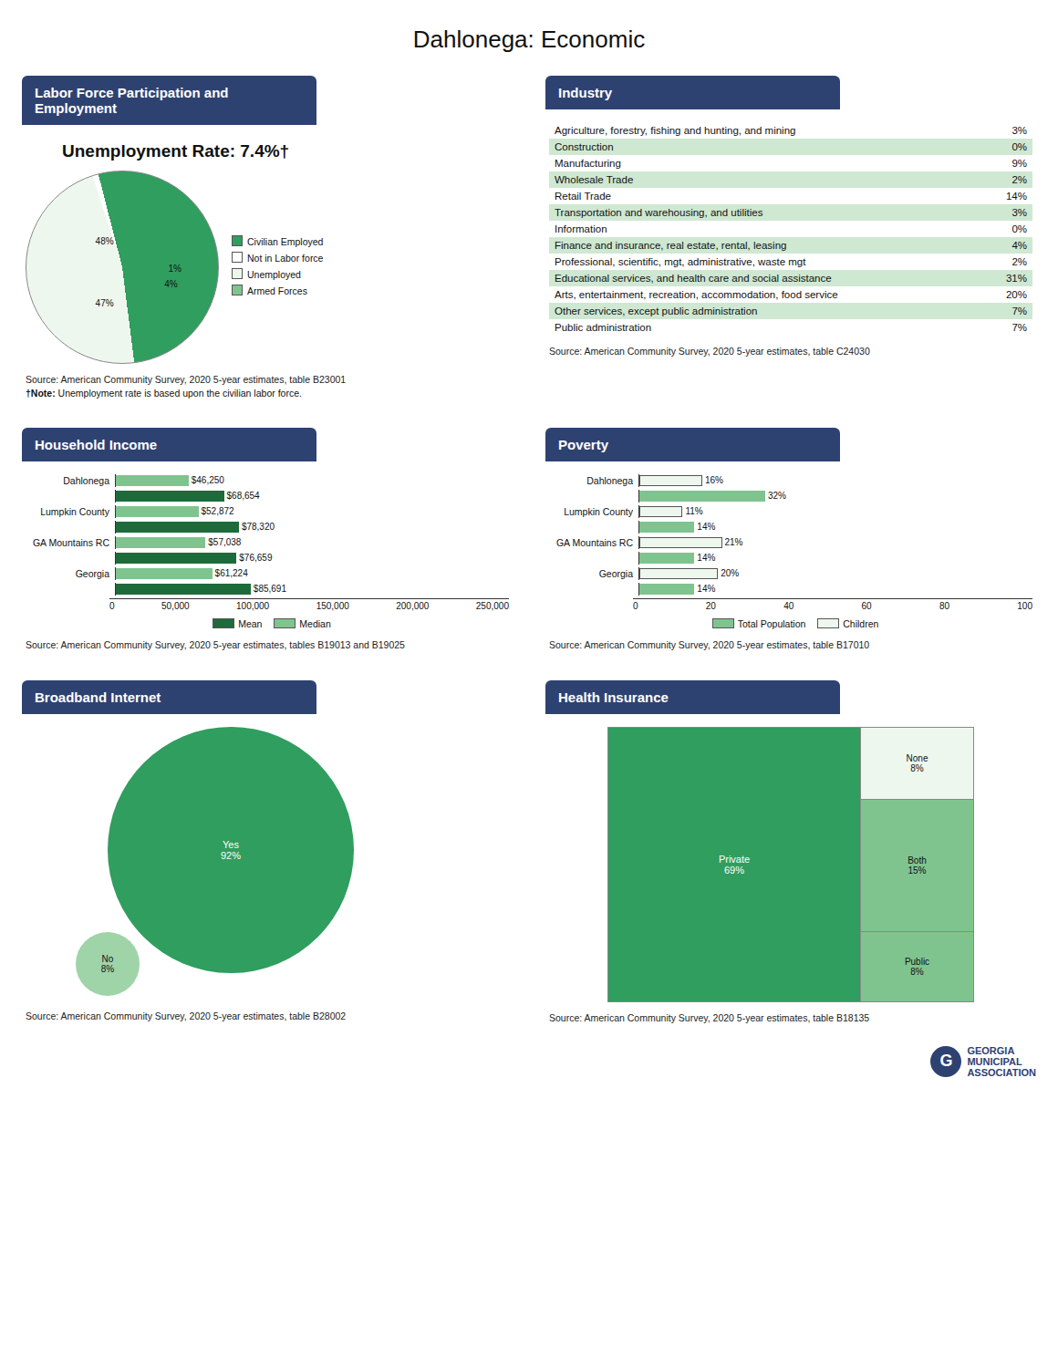Dahlonega: Economic
Labor Force Participation and Employment
Unemployment Rate: 7.4%†
48% 47% 4% 1%
Civilian Employed
Not in Labor force
Unemployed
Armed Forces
Source: American Community Survey, 2020 5-year estimates, table B23001
†Note: Unemployment rate is based upon the civilian labor force.
Industry
| Agriculture, forestry, fishing and hunting, and mining | 3% |
| Construction | 0% |
| Manufacturing | 9% |
| Wholesale Trade | 2% |
| Retail Trade | 14% |
| Transportation and warehousing, and utilities | 3% |
| Information | 0% |
| Finance and insurance, real estate, rental, leasing | 4% |
| Professional, scientific, mgt, administrative, waste mgt | 2% |
| Educational services, and health care and social assistance | 31% |
| Arts, entertainment, recreation, accommodation, food service | 20% |
| Other services, except public administration | 7% |
| Public administration | 7% |
Source: American Community Survey, 2020 5-year estimates, table C24030
Household Income
Dahlonega
$46,250
$68,654
Lumpkin County
$52,872
$78,320
GA Mountains RC
$57,038
$76,659
Georgia
$61,224
$85,691
050,000100,000150,000200,000250,000
Mean Median
Source: American Community Survey, 2020 5-year estimates, tables B19013 and B19025
Poverty
Dahlonega
16%
32%
Lumpkin County
11%
14%
GA Mountains RC
21%
14%
Georgia
20%
14%
020406080100
Total Population Children
Source: American Community Survey, 2020 5-year estimates, table B17010
Broadband Internet
Yes
92%
No
8%
Source: American Community Survey, 2020 5-year estimates, table B28002
Health Insurance
Private
69%
None
8%
Both
15%
Public
8%
Source: American Community Survey, 2020 5-year estimates, table B18135
G
GEORGIA
MUNICIPAL
ASSOCIATION